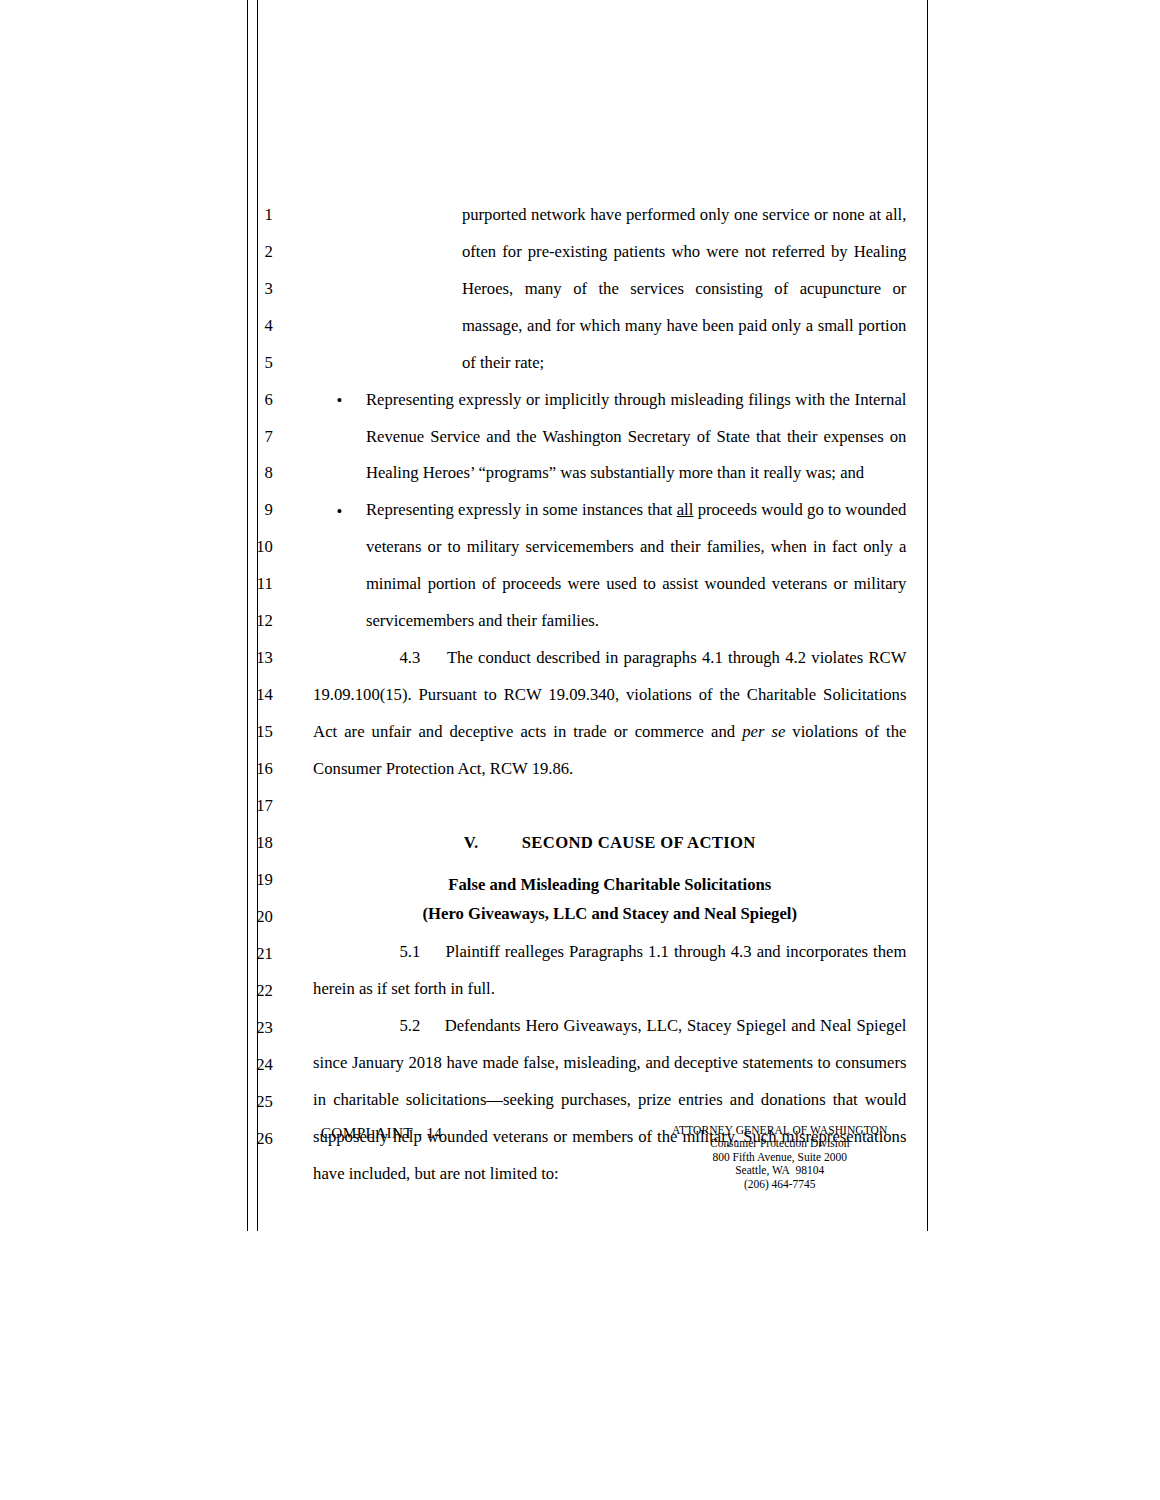1
2
3
4
5
6
7
8
9
10
11
12
13
14
15
16
17
18
19
20
21
22
23
24
25
26
purported network have performed only one service or none at all, often for pre-existing patients who were not referred by Healing Heroes, many of the services consisting of acupuncture or massage, and for which many have been paid only a small portion of their rate;
•
Representing expressly or implicitly through misleading filings with the Internal Revenue Service and the Washington Secretary of State that their expenses on Healing Heroes’ “programs” was substantially more than it really was; and
•
Representing expressly in some instances that all proceeds would go to wounded veterans or to military servicemembers and their families, when in fact only a minimal portion of proceeds were used to assist wounded veterans or military servicemembers and their families.
4.3 The conduct described in paragraphs 4.1 through 4.2 violates RCW 19.09.100(15). Pursuant to RCW 19.09.340, violations of the Charitable Solicitations Act are unfair and deceptive acts in trade or commerce and per se violations of the Consumer Protection Act, RCW 19.86.
V. SECOND CAUSE OF ACTION
False and Misleading Charitable Solicitations
(Hero Giveaways, LLC and Stacey and Neal Spiegel)
5.1 Plaintiff realleges Paragraphs 1.1 through 4.3 and incorporates them herein as if set forth in full.
5.2 Defendants Hero Giveaways, LLC, Stacey Spiegel and Neal Spiegel since January 2018 have made false, misleading, and deceptive statements to consumers in charitable solicitations—seeking purchases, prize entries and donations that would supposedly help wounded veterans or members of the military. Such misrepresentations have included, but are not limited to:
COMPLAINT - 14
ATTORNEY GENERAL OF WASHINGTON
Consumer Protection Division
800 Fifth Avenue, Suite 2000
Seattle, WA 98104
(206) 464-7745